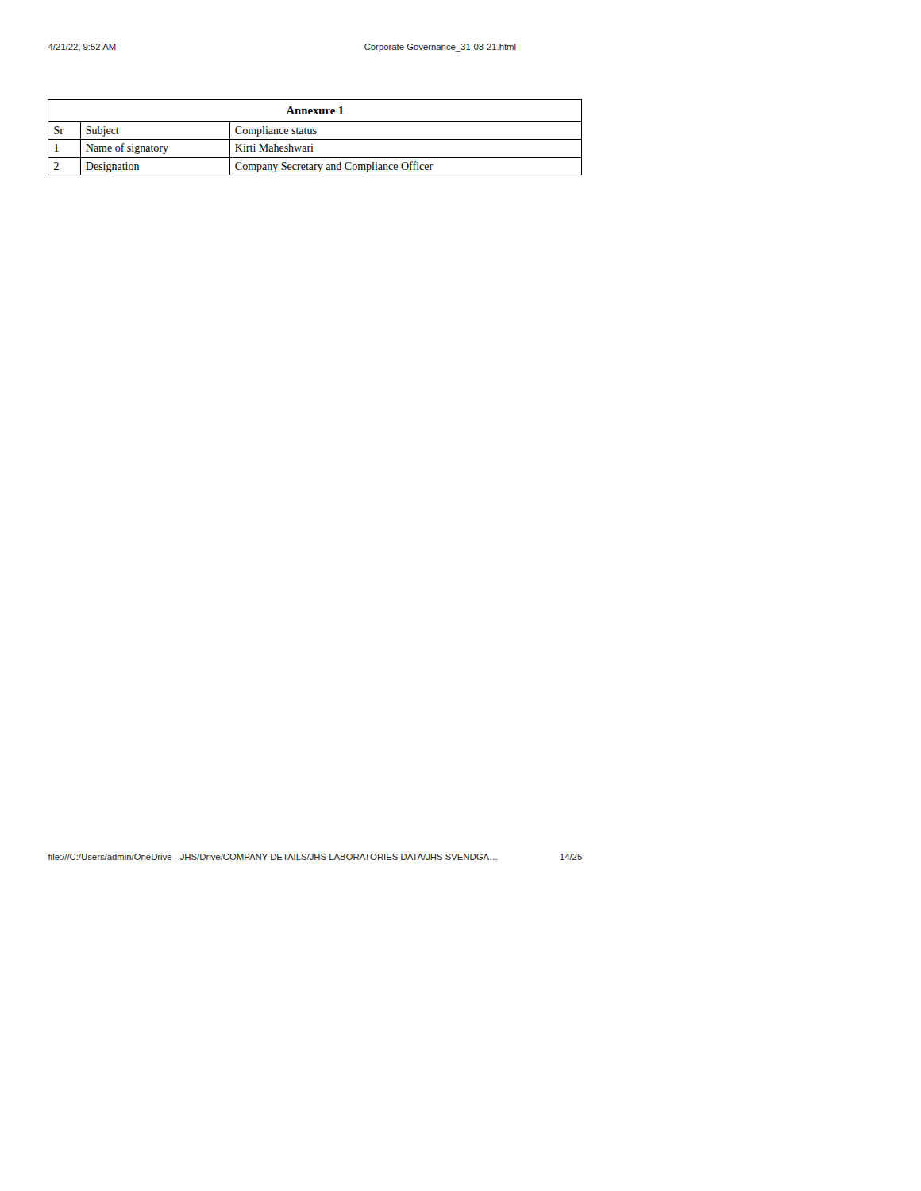4/21/22, 9:52 AM
Corporate Governance_31-03-21.html
| Annexure 1 |
| --- |
| Sr | Subject | Compliance status |
| 1 | Name of signatory | Kirti Maheshwari |
| 2 | Designation | Company Secretary and Compliance Officer |
file:///C:/Users/admin/OneDrive - JHS/Drive/COMPANY DETAILS/JHS LABORATORIES DATA/JHS SVENDGAARD LAB DATA BEFORE F.Y 2021-…
14/25